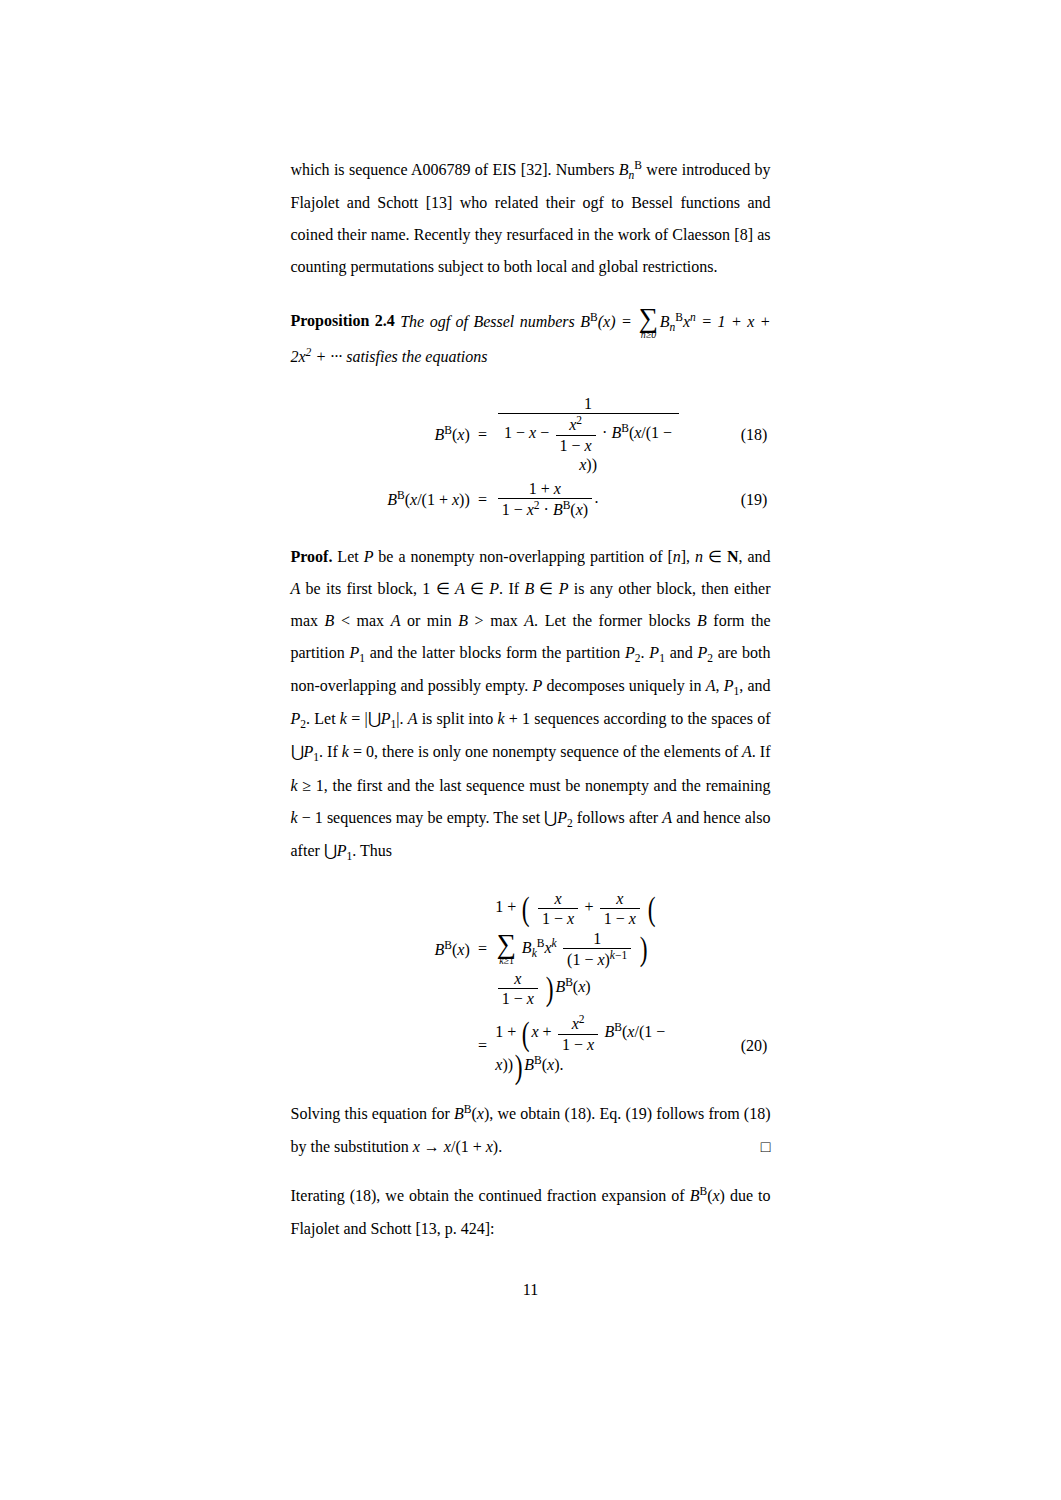which is sequence A006789 of EIS [32]. Numbers BnB were introduced by Flajolet and Schott [13] who related their ogf to Bessel functions and coined their name. Recently they resurfaced in the work of Claesson [8] as counting permutations subject to both local and global restrictions.
Proposition 2.4 The ogf of Bessel numbers BB(x) = ∑n≥0 BnBxn = 1 + x + 2x2 + ··· satisfies the equations
| B B ( x ) | = | 1 1 − x − x 2 1 − x · B B ( x /(1 − x )) | (18) |
| B B ( x /(1 + x )) | = | 1 + x 1 − x 2 · B B ( x ) . | (19) |
Proof. Let P be a nonempty non-overlapping partition of [n], n ∈ N, and A be its first block, 1 ∈ A ∈ P. If B ∈ P is any other block, then either max B < max A or min B > max A. Let the former blocks B form the partition P1 and the latter blocks form the partition P2. P1 and P2 are both non-overlapping and possibly empty. P decomposes uniquely in A, P1, and P2. Let k = |⋃P1|. A is split into k + 1 sequences according to the spaces of ⋃P1. If k = 0, there is only one nonempty sequence of the elements of A. If k ≥ 1, the first and the last sequence must be nonempty and the remaining k − 1 sequences may be empty. The set ⋃P2 follows after A and hence also after ⋃P1. Thus
| B B ( x ) | = | 1 + ( x 1 − x + x 1 − x ( ∑ k ≥1 B k B x k 1 (1 − x ) k −1 ) x 1 − x ) B B ( x ) | |
| | = | 1 + ( x + x 2 1 − x B B ( x /(1 − x )) ) B B ( x ). | (20) |
Solving this equation for BB(x), we obtain (18). Eq. (19) follows from (18) by the substitution x → x/(1 + x). □
Iterating (18), we obtain the continued fraction expansion of BB(x) due to Flajolet and Schott [13, p. 424]:
11